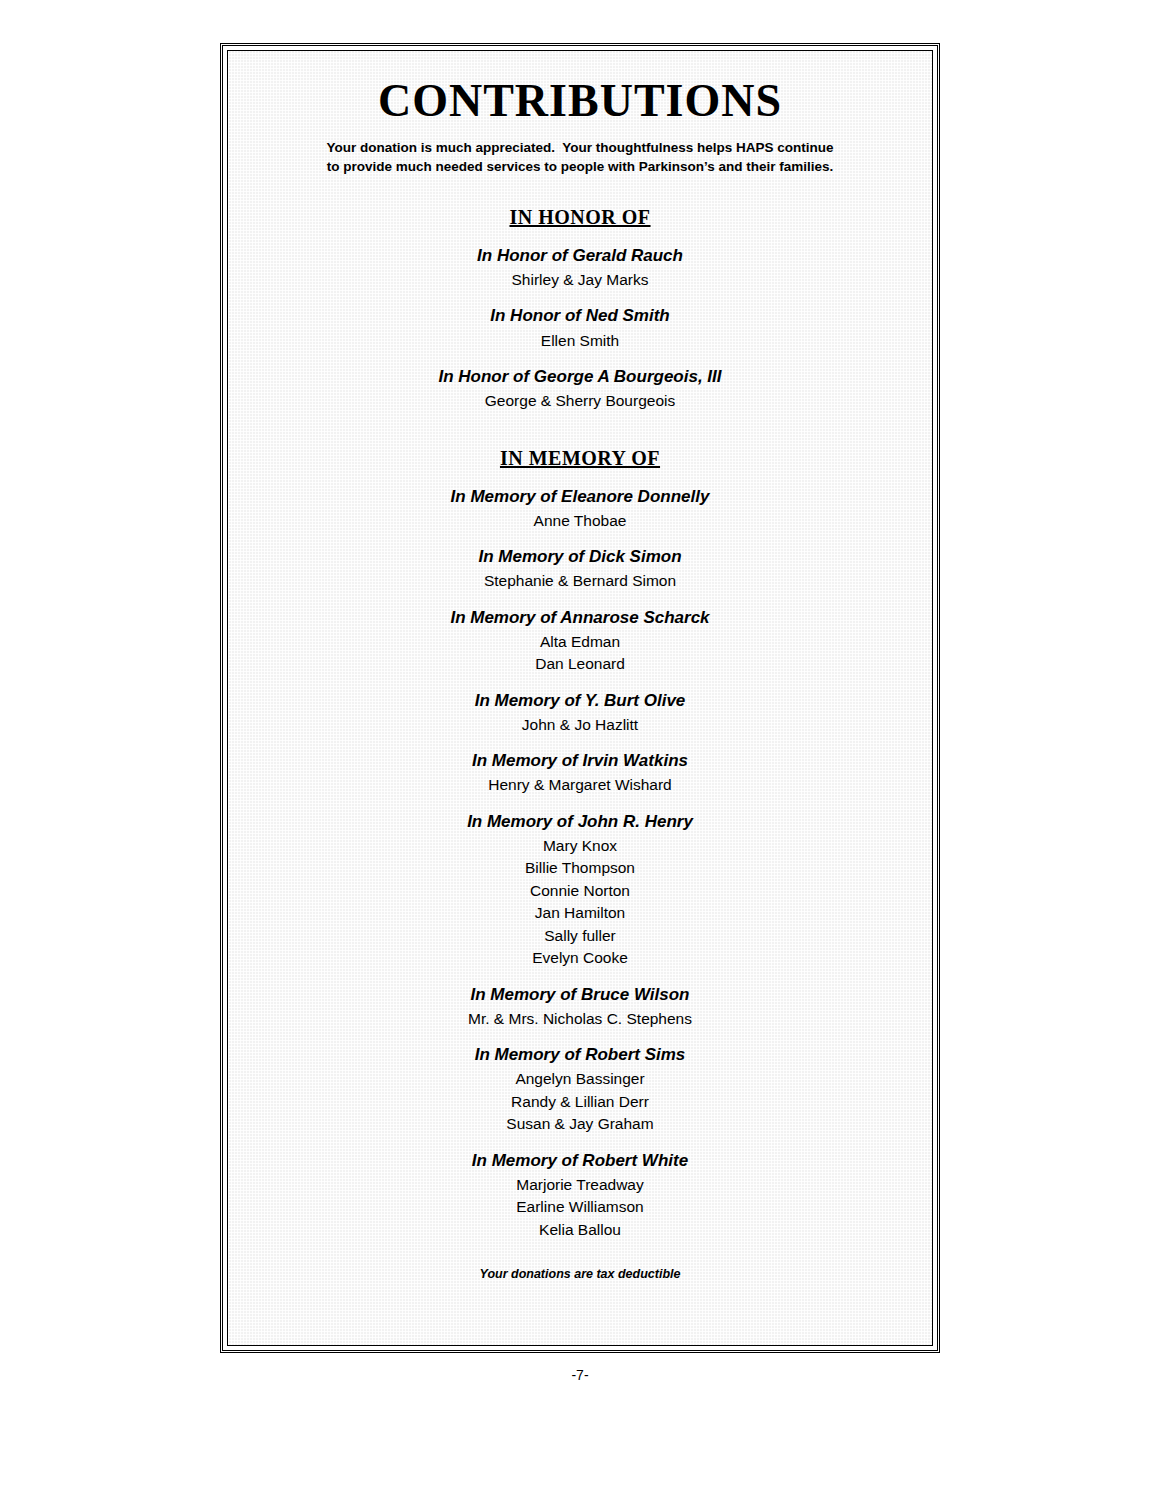CONTRIBUTIONS
Your donation is much appreciated. Your thoughtfulness helps HAPS continue
to provide much needed services to people with Parkinson’s and their families.
IN HONOR OF
In Honor of Gerald Rauch
Shirley & Jay Marks
In Honor of Ned Smith
Ellen Smith
In Honor of George A Bourgeois, III
George & Sherry Bourgeois
IN MEMORY OF
In Memory of Eleanore Donnelly
Anne Thobae
In Memory of Dick Simon
Stephanie & Bernard Simon
In Memory of Annarose Scharck
Alta Edman
Dan Leonard
In Memory of Y. Burt Olive
John & Jo Hazlitt
In Memory of Irvin Watkins
Henry & Margaret Wishard
In Memory of John R. Henry
Mary Knox
Billie Thompson
Connie Norton
Jan Hamilton
Sally fuller
Evelyn Cooke
In Memory of Bruce Wilson
Mr. & Mrs. Nicholas C. Stephens
In Memory of Robert Sims
Angelyn Bassinger
Randy & Lillian Derr
Susan & Jay Graham
In Memory of Robert White
Marjorie Treadway
Earline Williamson
Kelia Ballou
Your donations are tax deductible
-7-